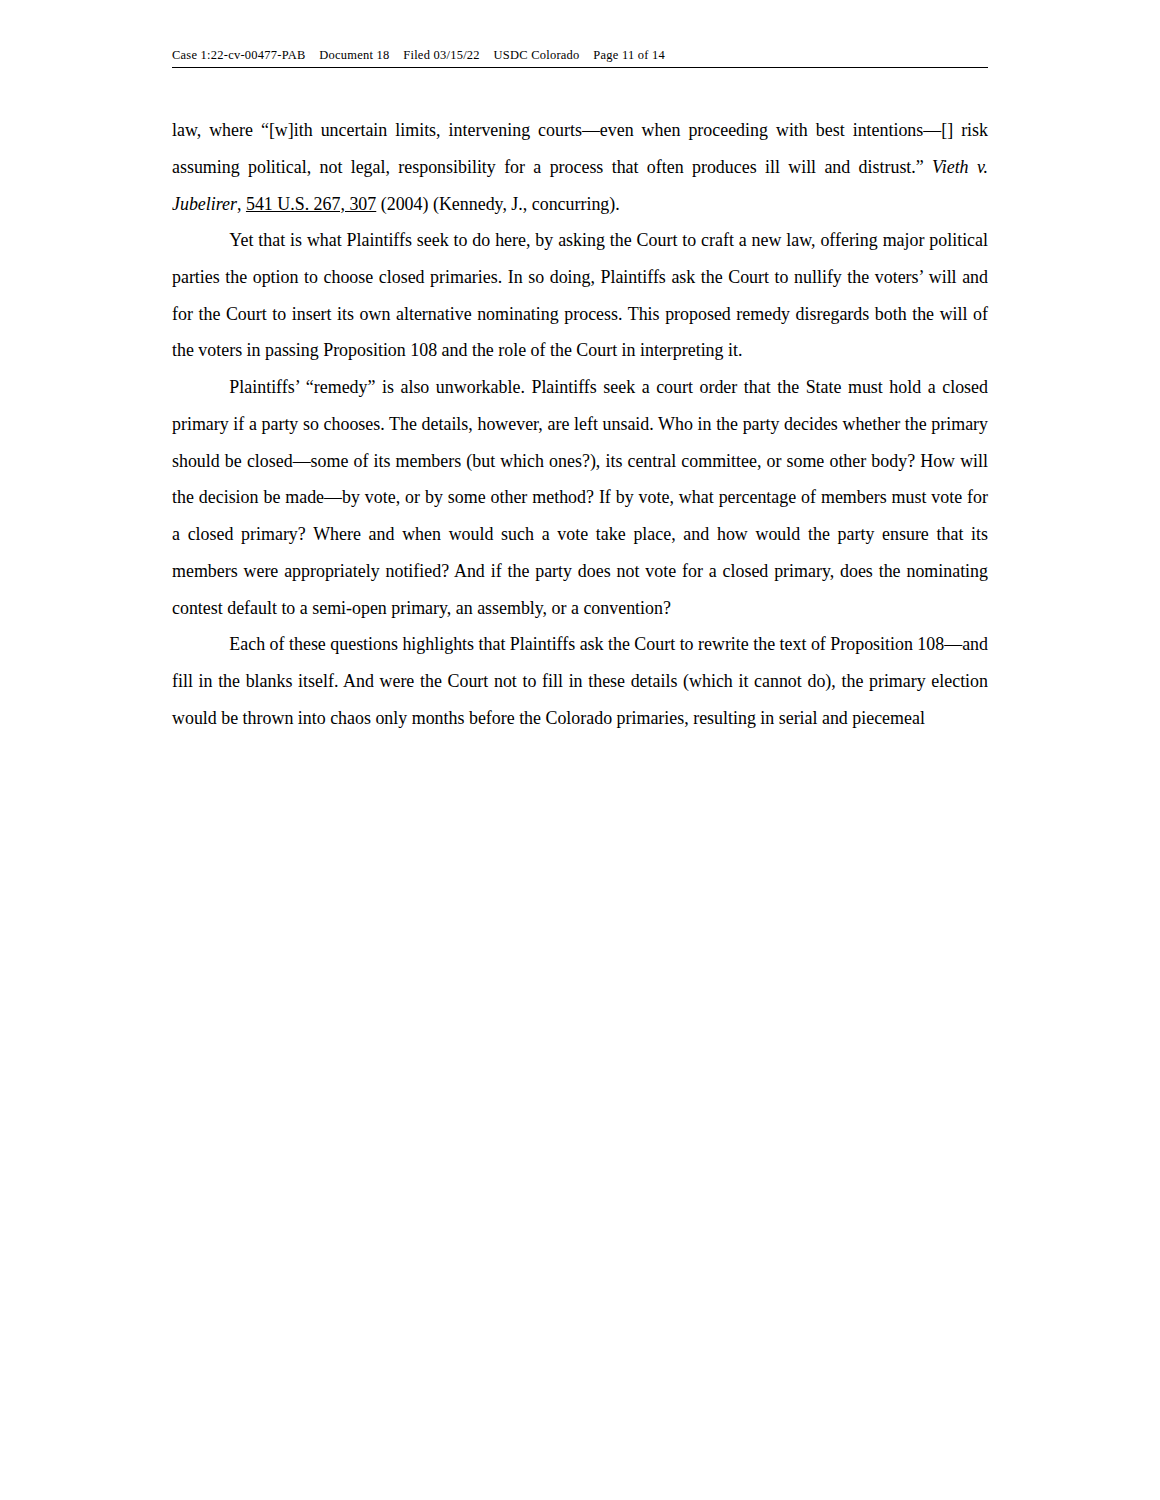Case 1:22-cv-00477-PAB Document 18 Filed 03/15/22 USDC Colorado Page 11 of 14
law, where “[w]ith uncertain limits, intervening courts—even when proceeding with best intentions—[] risk assuming political, not legal, responsibility for a process that often produces ill will and distrust.” Vieth v. Jubelirer, 541 U.S. 267, 307 (2004) (Kennedy, J., concurring).
Yet that is what Plaintiffs seek to do here, by asking the Court to craft a new law, offering major political parties the option to choose closed primaries. In so doing, Plaintiffs ask the Court to nullify the voters’ will and for the Court to insert its own alternative nominating process. This proposed remedy disregards both the will of the voters in passing Proposition 108 and the role of the Court in interpreting it.
Plaintiffs’ “remedy” is also unworkable. Plaintiffs seek a court order that the State must hold a closed primary if a party so chooses. The details, however, are left unsaid. Who in the party decides whether the primary should be closed—some of its members (but which ones?), its central committee, or some other body? How will the decision be made—by vote, or by some other method? If by vote, what percentage of members must vote for a closed primary? Where and when would such a vote take place, and how would the party ensure that its members were appropriately notified? And if the party does not vote for a closed primary, does the nominating contest default to a semi-open primary, an assembly, or a convention?
Each of these questions highlights that Plaintiffs ask the Court to rewrite the text of Proposition 108—and fill in the blanks itself. And were the Court not to fill in these details (which it cannot do), the primary election would be thrown into chaos only months before the Colorado primaries, resulting in serial and piecemeal